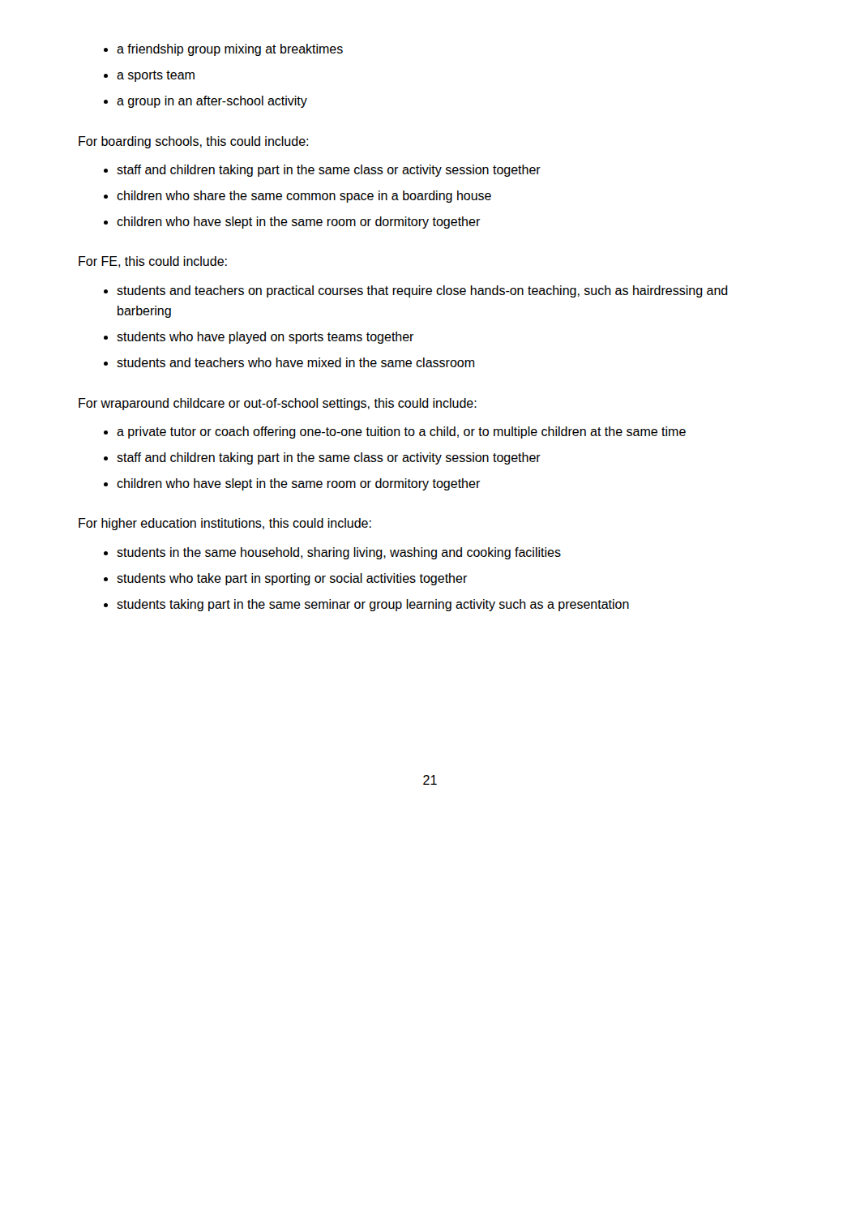a friendship group mixing at breaktimes
a sports team
a group in an after-school activity
For boarding schools, this could include:
staff and children taking part in the same class or activity session together
children who share the same common space in a boarding house
children who have slept in the same room or dormitory together
For FE, this could include:
students and teachers on practical courses that require close hands-on teaching, such as hairdressing and barbering
students who have played on sports teams together
students and teachers who have mixed in the same classroom
For wraparound childcare or out-of-school settings, this could include:
a private tutor or coach offering one-to-one tuition to a child, or to multiple children at the same time
staff and children taking part in the same class or activity session together
children who have slept in the same room or dormitory together
For higher education institutions, this could include:
students in the same household, sharing living, washing and cooking facilities
students who take part in sporting or social activities together
students taking part in the same seminar or group learning activity such as a presentation
21